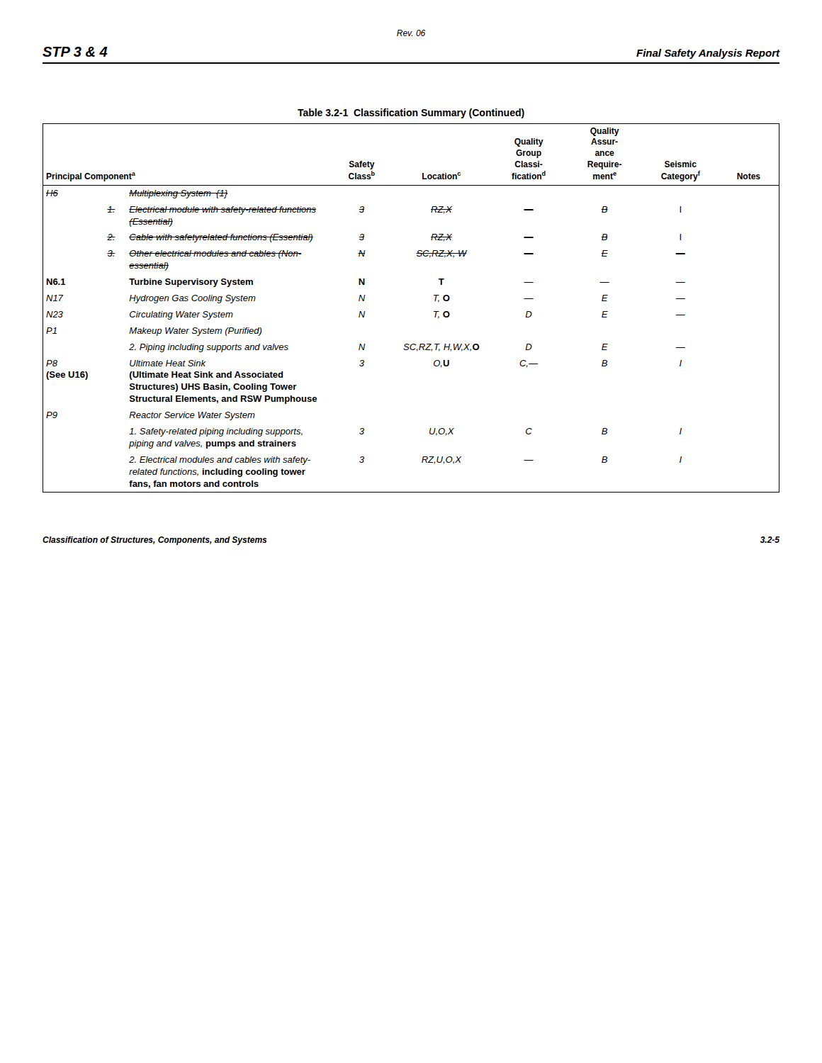Rev. 06
STP 3 & 4
Final Safety Analysis Report
Table 3.2-1 Classification Summary (Continued)
| Principal Component a | Safety Class b | Location c | Quality Group Classi- fication d | Quality Assur- ance Require- ment e | Seismic Category f | Notes |
| --- | --- | --- | --- | --- | --- | --- |
| H6 | | Multiplexing System {1} | | | | | | |
| | 1. | Electrical module with safety-related functions (Essential) | 3 | RZ,X | — | B | I | |
| | 2. | Cable with safetyrelated functions (Essential) | 3 | RZ,X | — | B | I | |
| | 3. | Other electrical modules and cables (Non-essential) | N | SC,RZ,X, W | — | E | — | |
| N6.1 | | Turbine Supervisory System | N | T | — | — | — | |
| N17 | | Hydrogen Gas Cooling System | N | T, O | — | E | — | |
| N23 | | Circulating Water System | N | T, O | D | E | — | |
| P1 | | Makeup Water System (Purified) | | | | | | |
| | | 2. Piping including supports and valves | N | SC,RZ,T, H,W,X, O | D | E | — | |
| P8 (See U16) | | Ultimate Heat Sink (Ultimate Heat Sink and Associated Structures) UHS Basin, Cooling Tower Structural Elements, and RSW Pumphouse | 3 | O, U | C, — | B | I | |
| P9 | | Reactor Service Water System | | | | | | |
| | | 1. Safety-related piping including supports, piping and valves, pumps and strainers | 3 | U,O,X | C | B | I | |
| | | 2. Electrical modules and cables with safety-related functions, including cooling tower fans, fan motors and controls | 3 | RZ,U,O,X | — | B | I | |
Classification of Structures, Components, and Systems
3.2-5